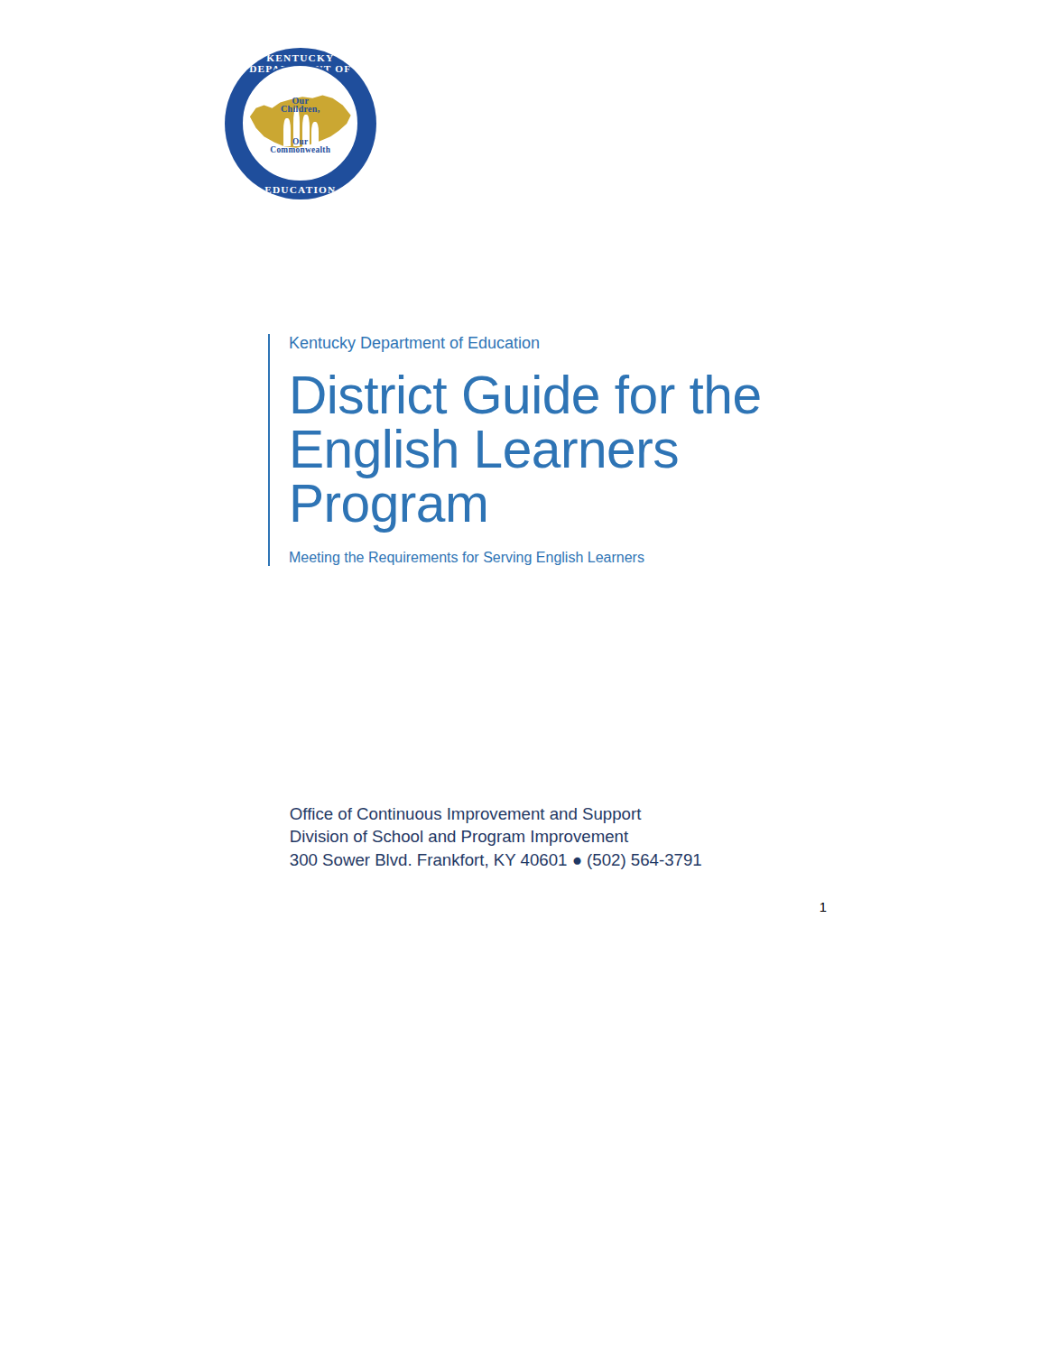KENTUCKY DEPARTMENT OF
EDUCATION
Our
Children,
Our
Commonwealth
Kentucky Department of Education
District Guide for the English Learners Program
Meeting the Requirements for Serving English Learners
Office of Continuous Improvement and Support
Division of School and Program Improvement
300 Sower Blvd. Frankfort, KY 40601 ● (502) 564-3791
1